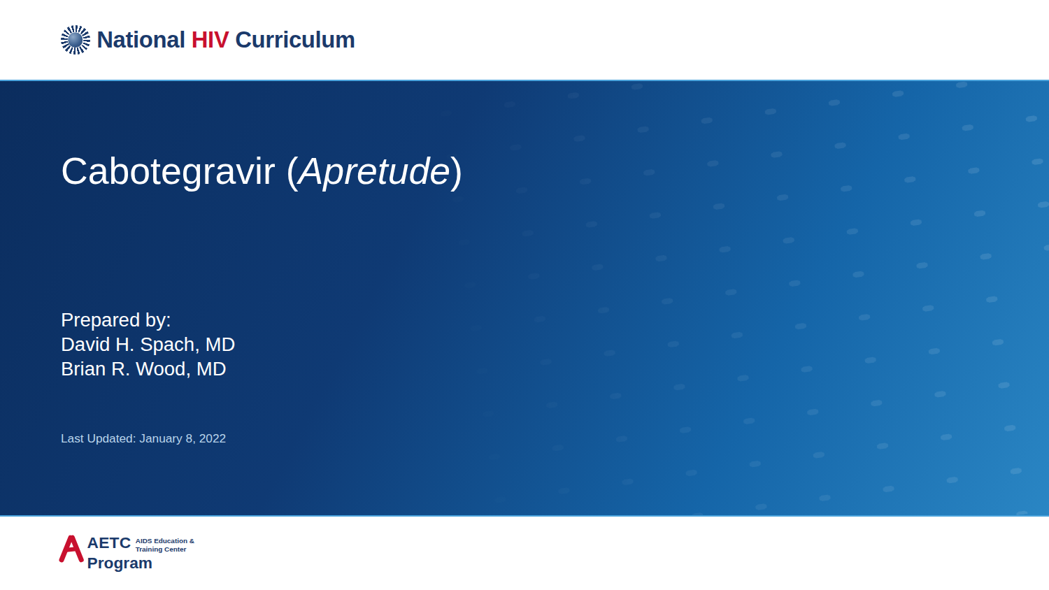National HIV Curriculum
Cabotegravir (Apretude)
Prepared by:
David H. Spach, MD
Brian R. Wood, MD
Last Updated: January 8, 2022
AETC AIDS Education &
Training Center
Program